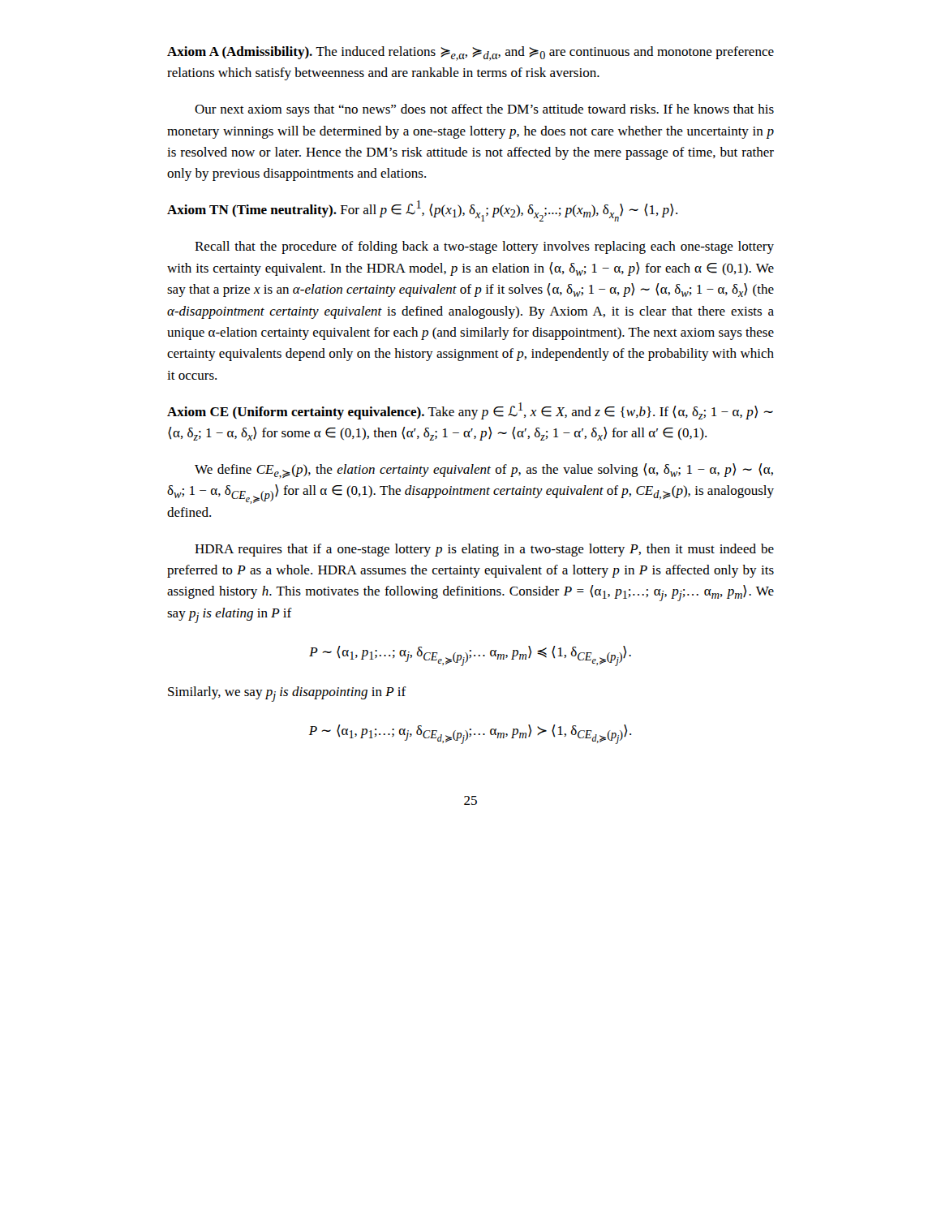Axiom A (Admissibility). The induced relations ≽e,α, ≽d,α, and ≽0 are continuous and monotone preference relations which satisfy betweenness and are rankable in terms of risk aversion.
Our next axiom says that “no news” does not affect the DM’s attitude toward risks. If he knows that his monetary winnings will be determined by a one-stage lottery p, he does not care whether the uncertainty in p is resolved now or later. Hence the DM’s risk attitude is not affected by the mere passage of time, but rather only by previous disappointments and elations.
Axiom TN (Time neutrality). For all p ∈ ℒ1, ⟨p(x1), δx1; p(x2), δx2;...; p(xm), δxn⟩ ∼ ⟨1, p⟩.
Recall that the procedure of folding back a two-stage lottery involves replacing each one-stage lottery with its certainty equivalent. In the HDRA model, p is an elation in ⟨α, δw; 1 − α, p⟩ for each α ∈ (0,1). We say that a prize x is an α-elation certainty equivalent of p if it solves ⟨α, δw; 1 − α, p⟩ ∼ ⟨α, δw; 1 − α, δx⟩ (the α-disappointment certainty equivalent is defined analogously). By Axiom A, it is clear that there exists a unique α-elation certainty equivalent for each p (and similarly for disappointment). The next axiom says these certainty equivalents depend only on the history assignment of p, independently of the probability with which it occurs.
Axiom CE (Uniform certainty equivalence). Take any p ∈ ℒ1, x ∈ X, and z ∈ {w,b}. If ⟨α, δz; 1 − α, p⟩ ∼ ⟨α, δz; 1 − α, δx⟩ for some α ∈ (0,1), then ⟨α′, δz; 1 − α′, p⟩ ∼ ⟨α′, δz; 1 − α′, δx⟩ for all α′ ∈ (0,1).
We define CEe,≽(p), the elation certainty equivalent of p, as the value solving ⟨α, δw; 1 − α, p⟩ ∼ ⟨α, δw; 1 − α, δCEe,≽(p)⟩ for all α ∈ (0,1). The disappointment certainty equivalent of p, CEd,≽(p), is analogously defined.
HDRA requires that if a one-stage lottery p is elating in a two-stage lottery P, then it must indeed be preferred to P as a whole. HDRA assumes the certainty equivalent of a lottery p in P is affected only by its assigned history h. This motivates the following definitions. Consider P = ⟨α1, p1;…; αj, pj;… αm, pm⟩. We say pj is elating in P if
P ∼ ⟨α1, p1;…; αj, δCEe,≽(pj);… αm, pm⟩ ≼ ⟨1, δCEe,≽(pj)⟩.
Similarly, we say pj is disappointing in P if
P ∼ ⟨α1, p1;…; αj, δCEd,≽(pj);… αm, pm⟩ ≻ ⟨1, δCEd,≽(pj)⟩.
25